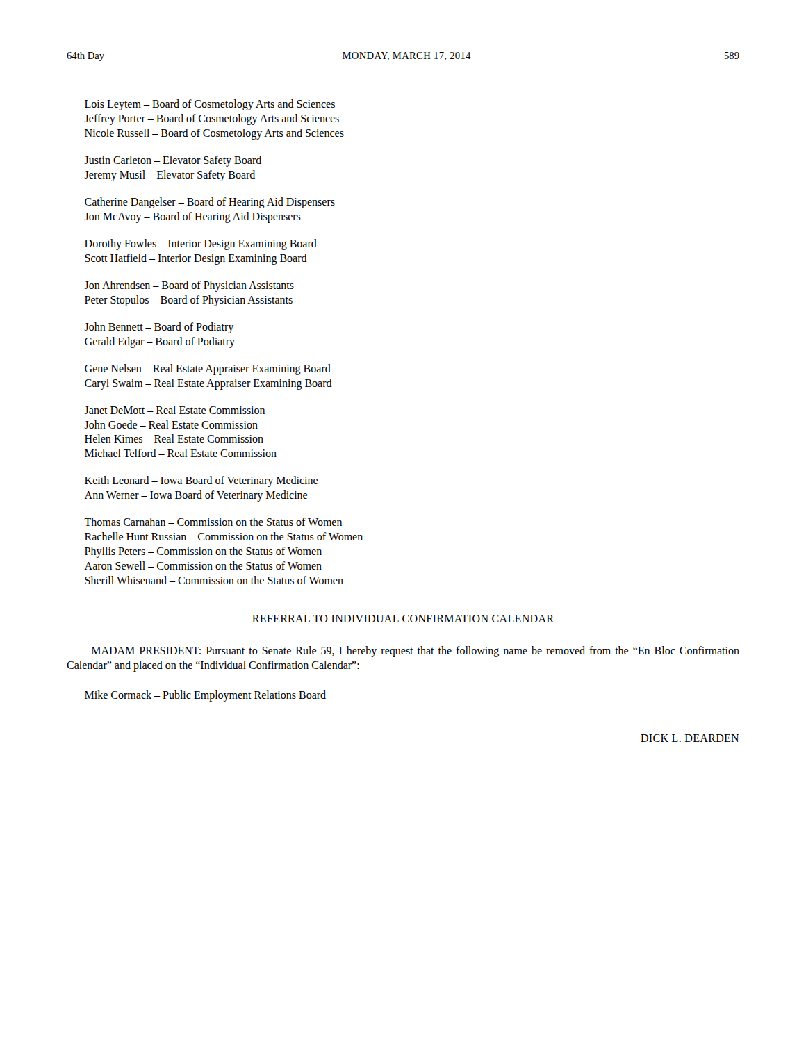64th Day MONDAY, MARCH 17, 2014 589
Lois Leytem – Board of Cosmetology Arts and Sciences
Jeffrey Porter – Board of Cosmetology Arts and Sciences
Nicole Russell – Board of Cosmetology Arts and Sciences
Justin Carleton – Elevator Safety Board
Jeremy Musil – Elevator Safety Board
Catherine Dangelser – Board of Hearing Aid Dispensers
Jon McAvoy – Board of Hearing Aid Dispensers
Dorothy Fowles – Interior Design Examining Board
Scott Hatfield – Interior Design Examining Board
Jon Ahrendsen – Board of Physician Assistants
Peter Stopulos – Board of Physician Assistants
John Bennett – Board of Podiatry
Gerald Edgar – Board of Podiatry
Gene Nelsen – Real Estate Appraiser Examining Board
Caryl Swaim – Real Estate Appraiser Examining Board
Janet DeMott – Real Estate Commission
John Goede – Real Estate Commission
Helen Kimes – Real Estate Commission
Michael Telford – Real Estate Commission
Keith Leonard – Iowa Board of Veterinary Medicine
Ann Werner – Iowa Board of Veterinary Medicine
Thomas Carnahan – Commission on the Status of Women
Rachelle Hunt Russian – Commission on the Status of Women
Phyllis Peters – Commission on the Status of Women
Aaron Sewell – Commission on the Status of Women
Sherill Whisenand – Commission on the Status of Women
REFERRAL TO INDIVIDUAL CONFIRMATION CALENDAR
MADAM PRESIDENT: Pursuant to Senate Rule 59, I hereby request that the following name be removed from the “En Bloc Confirmation Calendar” and placed on the “Individual Confirmation Calendar”:
Mike Cormack – Public Employment Relations Board
DICK L. DEARDEN